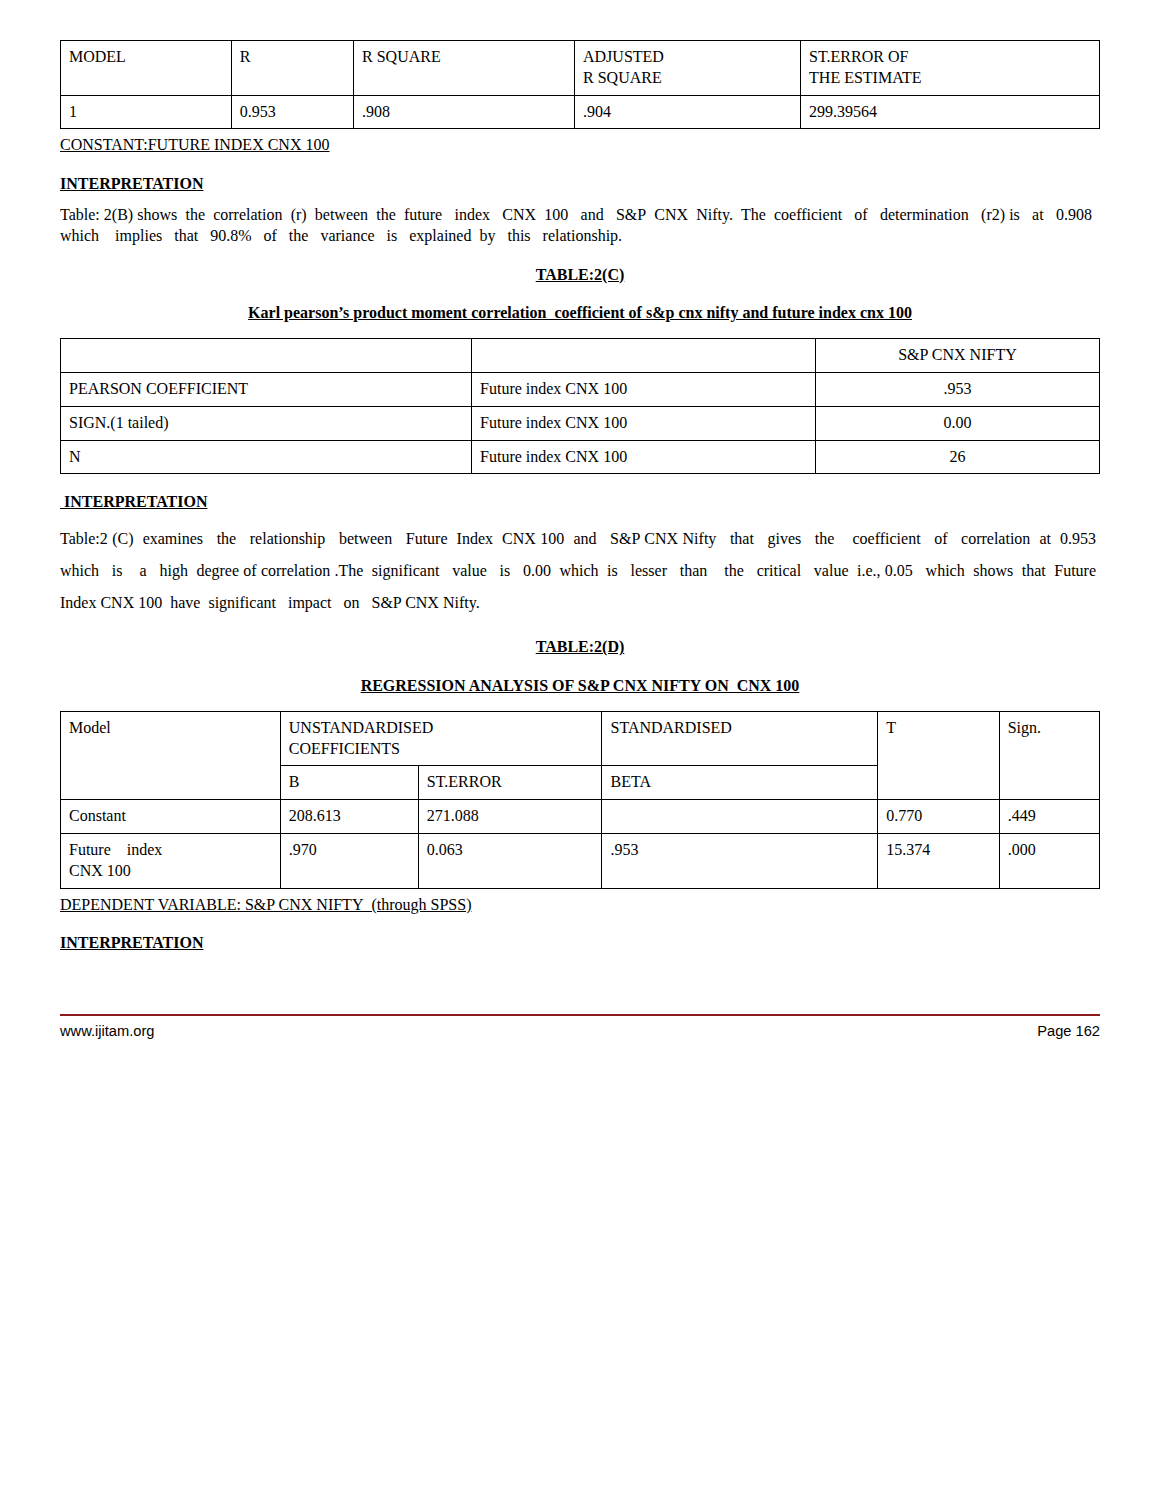| MODEL | R | R SQUARE | ADJUSTED R SQUARE | ST.ERROR OF THE ESTIMATE |
| 1 | 0.953 | .908 | .904 | 299.39564 |
CONSTANT:FUTURE INDEX CNX 100
INTERPRETATION
Table: 2(B) shows the correlation (r) between the future index CNX 100 and S&P CNX Nifty. The coefficient of determination (r2) is at 0.908 which implies that 90.8% of the variance is explained by this relationship.
TABLE:2(C)
Karl pearson’s product moment correlation coefficient of s&p cnx nifty and future index cnx 100
| | | S&P CNX NIFTY |
| PEARSON COEFFICIENT | Future index CNX 100 | .953 |
| SIGN.(1 tailed) | Future index CNX 100 | 0.00 |
| N | Future index CNX 100 | 26 |
INTERPRETATION
Table:2 (C) examines the relationship between Future Index CNX 100 and S&P CNX Nifty that gives the coefficient of correlation at 0.953 which is a high degree of correlation .The significant value is 0.00 which is lesser than the critical value i.e., 0.05 which shows that Future Index CNX 100 have significant impact on S&P CNX Nifty.
TABLE:2(D)
REGRESSION ANALYSIS OF S&P CNX NIFTY ON CNX 100
| Model | UNSTANDARDISED COEFFICIENTS | STANDARDISED | T | Sign. |
| B | ST.ERROR | BETA |
| Constant | 208.613 | 271.088 | | 0.770 | .449 |
| Future index CNX 100 | .970 | 0.063 | .953 | 15.374 | .000 |
DEPENDENT VARIABLE: S&P CNX NIFTY (through SPSS)
INTERPRETATION
www.ijitam.org Page 162